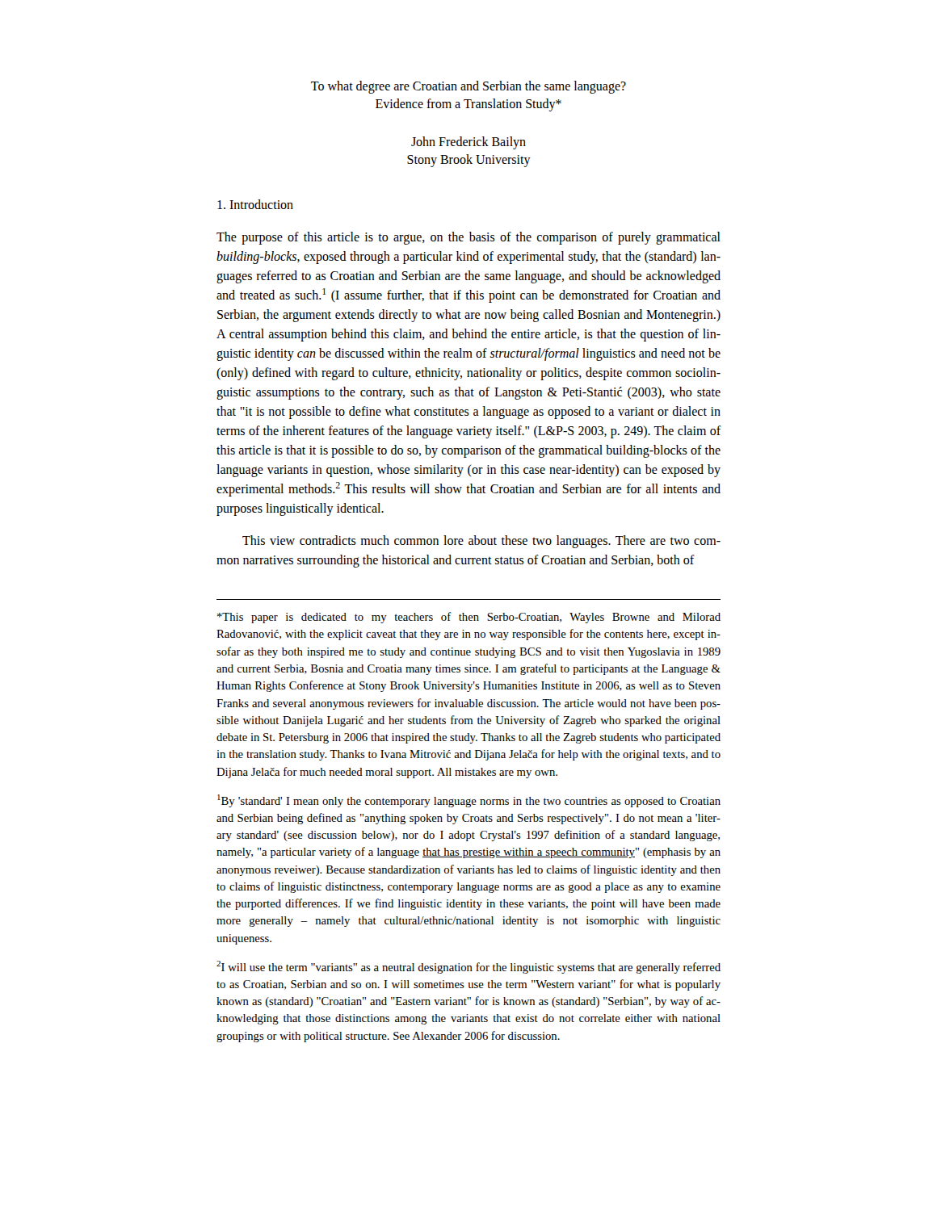To what degree are Croatian and Serbian the same language?
Evidence from a Translation Study*
John Frederick Bailyn
Stony Brook University
1. Introduction
The purpose of this article is to argue, on the basis of the comparison of purely grammatical building-blocks, exposed through a particular kind of experimental study, that the (standard) languages referred to as Croatian and Serbian are the same language, and should be acknowledged and treated as such.1 (I assume further, that if this point can be demonstrated for Croatian and Serbian, the argument extends directly to what are now being called Bosnian and Montenegrin.) A central assumption behind this claim, and behind the entire article, is that the question of linguistic identity can be discussed within the realm of structural/formal linguistics and need not be (only) defined with regard to culture, ethnicity, nationality or politics, despite common sociolinguistic assumptions to the contrary, such as that of Langston & Peti-Stantić (2003), who state that "it is not possible to define what constitutes a language as opposed to a variant or dialect in terms of the inherent features of the language variety itself." (L&P-S 2003, p. 249). The claim of this article is that it is possible to do so, by comparison of the grammatical building-blocks of the language variants in question, whose similarity (or in this case near-identity) can be exposed by experimental methods.2 This results will show that Croatian and Serbian are for all intents and purposes linguistically identical.
This view contradicts much common lore about these two languages. There are two common narratives surrounding the historical and current status of Croatian and Serbian, both of
*This paper is dedicated to my teachers of then Serbo-Croatian, Wayles Browne and Milorad Radovanović, with the explicit caveat that they are in no way responsible for the contents here, except insofar as they both inspired me to study and continue studying BCS and to visit then Yugoslavia in 1989 and current Serbia, Bosnia and Croatia many times since. I am grateful to participants at the Language & Human Rights Conference at Stony Brook University's Humanities Institute in 2006, as well as to Steven Franks and several anonymous reviewers for invaluable discussion. The article would not have been possible without Danijela Lugarić and her students from the University of Zagreb who sparked the original debate in St. Petersburg in 2006 that inspired the study. Thanks to all the Zagreb students who participated in the translation study. Thanks to Ivana Mitrović and Dijana Jelača for help with the original texts, and to Dijana Jelača for much needed moral support. All mistakes are my own.
1By 'standard' I mean only the contemporary language norms in the two countries as opposed to Croatian and Serbian being defined as "anything spoken by Croats and Serbs respectively". I do not mean a 'literary standard' (see discussion below), nor do I adopt Crystal's 1997 definition of a standard language, namely, "a particular variety of a language that has prestige within a speech community" (emphasis by an anonymous reveiwer). Because standardization of variants has led to claims of linguistic identity and then to claims of linguistic distinctness, contemporary language norms are as good a place as any to examine the purported differences. If we find linguistic identity in these variants, the point will have been made more generally – namely that cultural/ethnic/national identity is not isomorphic with linguistic uniqueness.
2I will use the term "variants" as a neutral designation for the linguistic systems that are generally referred to as Croatian, Serbian and so on. I will sometimes use the term "Western variant" for what is popularly known as (standard) "Croatian" and "Eastern variant" for is known as (standard) "Serbian", by way of acknowledging that those distinctions among the variants that exist do not correlate either with national groupings or with political structure. See Alexander 2006 for discussion.